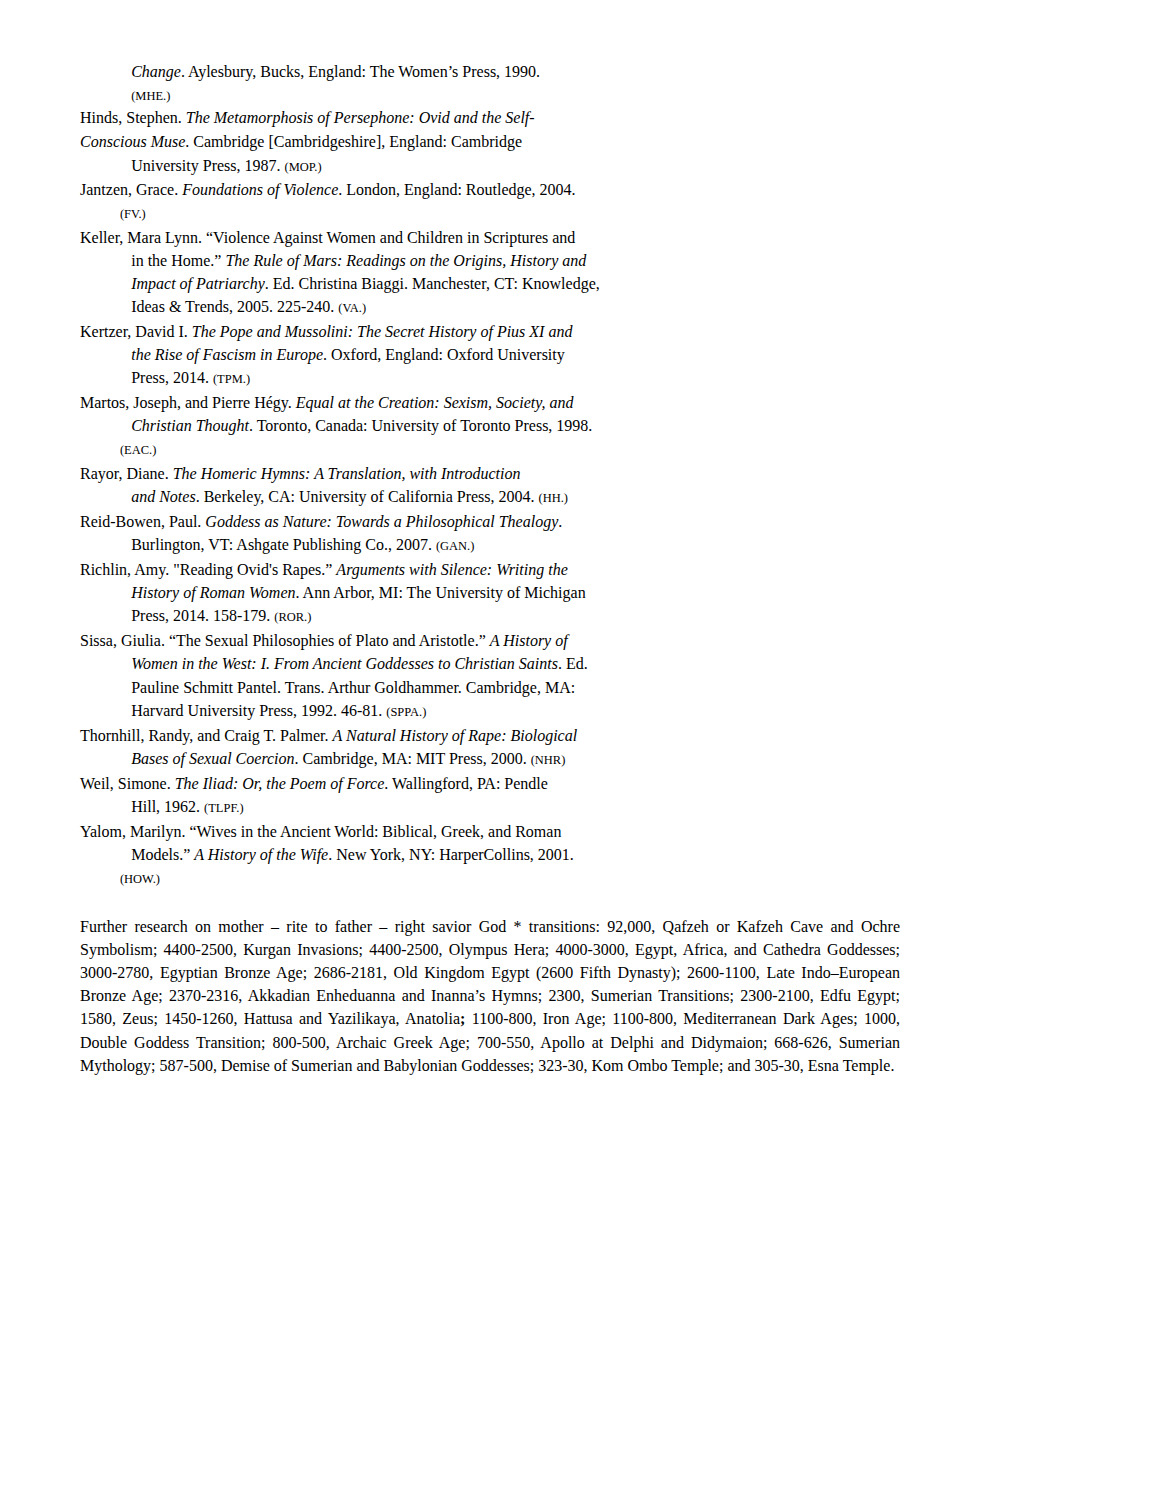Change. Aylesbury, Bucks, England: The Women’s Press, 1990.
(MHE.)
Hinds, Stephen. The Metamorphosis of Persephone: Ovid and the Self-
Conscious Muse. Cambridge [Cambridgeshire], England: Cambridge
University Press, 1987. (MOP.)
Jantzen, Grace. Foundations of Violence. London, England: Routledge, 2004.
(FV.)
Keller, Mara Lynn. “Violence Against Women and Children in Scriptures and
in the Home.” The Rule of Mars: Readings on the Origins, History and
Impact of Patriarchy. Ed. Christina Biaggi. Manchester, CT: Knowledge,
Ideas & Trends, 2005. 225-240. (VA.)
Kertzer, David I. The Pope and Mussolini: The Secret History of Pius XI and
the Rise of Fascism in Europe. Oxford, England: Oxford University
Press, 2014. (TPM.)
Martos, Joseph, and Pierre Hégy. Equal at the Creation: Sexism, Society, and
Christian Thought. Toronto, Canada: University of Toronto Press, 1998.
(EAC.)
Rayor, Diane. The Homeric Hymns: A Translation, with Introduction
and Notes. Berkeley, CA: University of California Press, 2004. (HH.)
Reid-Bowen, Paul. Goddess as Nature: Towards a Philosophical Thealogy.
Burlington, VT: Ashgate Publishing Co., 2007. (GAN.)
Richlin, Amy. "Reading Ovid's Rapes.” Arguments with Silence: Writing the
History of Roman Women. Ann Arbor, MI: The University of Michigan
Press, 2014. 158-179. (ROR.)
Sissa, Giulia. “The Sexual Philosophies of Plato and Aristotle.” A History of
Women in the West: I. From Ancient Goddesses to Christian Saints. Ed.
Pauline Schmitt Pantel. Trans. Arthur Goldhammer. Cambridge, MA:
Harvard University Press, 1992. 46-81. (SPPA.)
Thornhill, Randy, and Craig T. Palmer. A Natural History of Rape: Biological
Bases of Sexual Coercion. Cambridge, MA: MIT Press, 2000. (NHR)
Weil, Simone. The Iliad: Or, the Poem of Force. Wallingford, PA: Pendle
Hill, 1962. (TLPF.)
Yalom, Marilyn. “Wives in the Ancient World: Biblical, Greek, and Roman
Models.” A History of the Wife. New York, NY: HarperCollins, 2001.
(HOW.)
Further research on mother – rite to father – right savior God * transitions: 92,000, Qafzeh or Kafzeh Cave and Ochre Symbolism; 4400-2500, Kurgan Invasions; 4400-2500, Olympus Hera; 4000-3000, Egypt, Africa, and Cathedra Goddesses; 3000-2780, Egyptian Bronze Age; 2686-2181, Old Kingdom Egypt (2600 Fifth Dynasty); 2600-1100, Late Indo–European Bronze Age; 2370-2316, Akkadian Enheduanna and Inanna’s Hymns; 2300, Sumerian Transitions; 2300-2100, Edfu Egypt; 1580, Zeus; 1450-1260, Hattusa and Yazilikaya, Anatolia; 1100-800, Iron Age; 1100-800, Mediterranean Dark Ages; 1000, Double Goddess Transition; 800-500, Archaic Greek Age; 700-550, Apollo at Delphi and Didymaion; 668-626, Sumerian Mythology; 587-500, Demise of Sumerian and Babylonian Goddesses; 323-30, Kom Ombo Temple; and 305-30, Esna Temple.